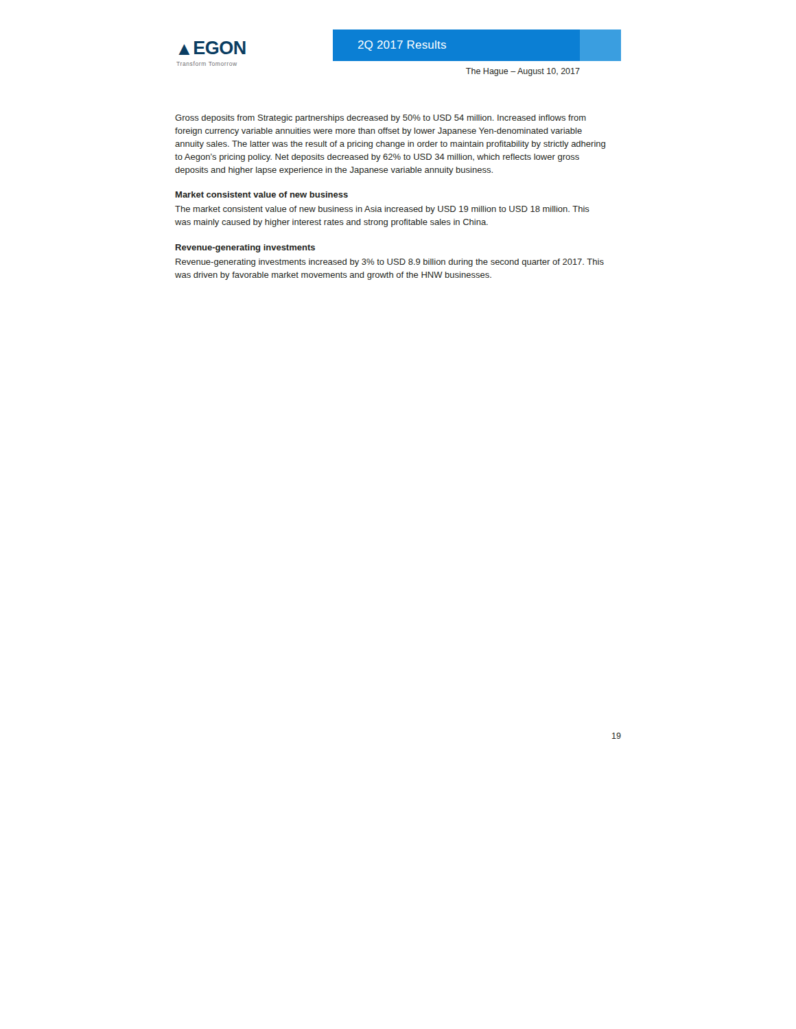▲EGON Transform Tomorrow
2Q 2017 Results
The Hague – August 10, 2017
Gross deposits from Strategic partnerships decreased by 50% to USD 54 million. Increased inflows from foreign currency variable annuities were more than offset by lower Japanese Yen-denominated variable annuity sales. The latter was the result of a pricing change in order to maintain profitability by strictly adhering to Aegon’s pricing policy. Net deposits decreased by 62% to USD 34 million, which reflects lower gross deposits and higher lapse experience in the Japanese variable annuity business.
Market consistent value of new business
The market consistent value of new business in Asia increased by USD 19 million to USD 18 million. This was mainly caused by higher interest rates and strong profitable sales in China.
Revenue-generating investments
Revenue-generating investments increased by 3% to USD 8.9 billion during the second quarter of 2017. This was driven by favorable market movements and growth of the HNW businesses.
19